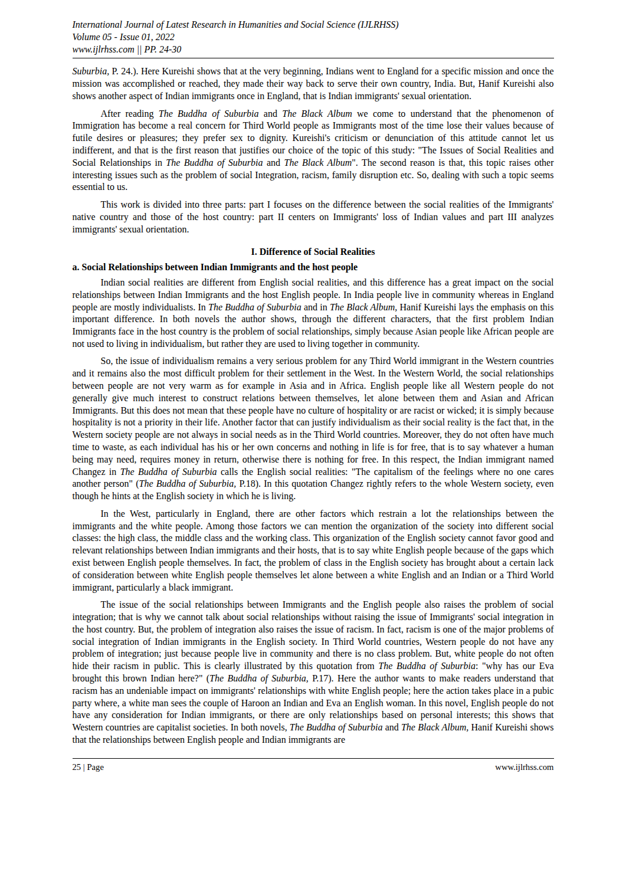International Journal of Latest Research in Humanities and Social Science (IJLRHSS) Volume 05 - Issue 01, 2022 www.ijlrhss.com || PP. 24-30
Suburbia, P. 24.). Here Kureishi shows that at the very beginning, Indians went to England for a specific mission and once the mission was accomplished or reached, they made their way back to serve their own country, India. But, Hanif Kureishi also shows another aspect of Indian immigrants once in England, that is Indian immigrants' sexual orientation.
After reading The Buddha of Suburbia and The Black Album we come to understand that the phenomenon of Immigration has become a real concern for Third World people as Immigrants most of the time lose their values because of futile desires or pleasures; they prefer sex to dignity. Kureishi's criticism or denunciation of this attitude cannot let us indifferent, and that is the first reason that justifies our choice of the topic of this study: "The Issues of Social Realities and Social Relationships in The Buddha of Suburbia and The Black Album". The second reason is that, this topic raises other interesting issues such as the problem of social Integration, racism, family disruption etc. So, dealing with such a topic seems essential to us.
This work is divided into three parts: part I focuses on the difference between the social realities of the Immigrants' native country and those of the host country: part II centers on Immigrants' loss of Indian values and part III analyzes immigrants' sexual orientation.
I. Difference of Social Realities
a. Social Relationships between Indian Immigrants and the host people
Indian social realities are different from English social realities, and this difference has a great impact on the social relationships between Indian Immigrants and the host English people. In India people live in community whereas in England people are mostly individualists. In The Buddha of Suburbia and in The Black Album, Hanif Kureishi lays the emphasis on this important difference. In both novels the author shows, through the different characters, that the first problem Indian Immigrants face in the host country is the problem of social relationships, simply because Asian people like African people are not used to living in individualism, but rather they are used to living together in community.
So, the issue of individualism remains a very serious problem for any Third World immigrant in the Western countries and it remains also the most difficult problem for their settlement in the West. In the Western World, the social relationships between people are not very warm as for example in Asia and in Africa. English people like all Western people do not generally give much interest to construct relations between themselves, let alone between them and Asian and African Immigrants. But this does not mean that these people have no culture of hospitality or are racist or wicked; it is simply because hospitality is not a priority in their life. Another factor that can justify individualism as their social reality is the fact that, in the Western society people are not always in social needs as in the Third World countries. Moreover, they do not often have much time to waste, as each individual has his or her own concerns and nothing in life is for free, that is to say whatever a human being may need, requires money in return, otherwise there is nothing for free. In this respect, the Indian immigrant named Changez in The Buddha of Suburbia calls the English social realities: "The capitalism of the feelings where no one cares another person" (The Buddha of Suburbia, P.18). In this quotation Changez rightly refers to the whole Western society, even though he hints at the English society in which he is living.
In the West, particularly in England, there are other factors which restrain a lot the relationships between the immigrants and the white people. Among those factors we can mention the organization of the society into different social classes: the high class, the middle class and the working class. This organization of the English society cannot favor good and relevant relationships between Indian immigrants and their hosts, that is to say white English people because of the gaps which exist between English people themselves. In fact, the problem of class in the English society has brought about a certain lack of consideration between white English people themselves let alone between a white English and an Indian or a Third World immigrant, particularly a black immigrant.
The issue of the social relationships between Immigrants and the English people also raises the problem of social integration; that is why we cannot talk about social relationships without raising the issue of Immigrants' social integration in the host country. But, the problem of integration also raises the issue of racism. In fact, racism is one of the major problems of social integration of Indian immigrants in the English society. In Third World countries, Western people do not have any problem of integration; just because people live in community and there is no class problem. But, white people do not often hide their racism in public. This is clearly illustrated by this quotation from The Buddha of Suburbia: "why has our Eva brought this brown Indian here?" (The Buddha of Suburbia, P.17). Here the author wants to make readers understand that racism has an undeniable impact on immigrants' relationships with white English people; here the action takes place in a pubic party where, a white man sees the couple of Haroon an Indian and Eva an English woman. In this novel, English people do not have any consideration for Indian immigrants, or there are only relationships based on personal interests; this shows that Western countries are capitalist societies. In both novels, The Buddha of Suburbia and The Black Album, Hanif Kureishi shows that the relationships between English people and Indian immigrants are
25 | Page www.ijlrhss.com